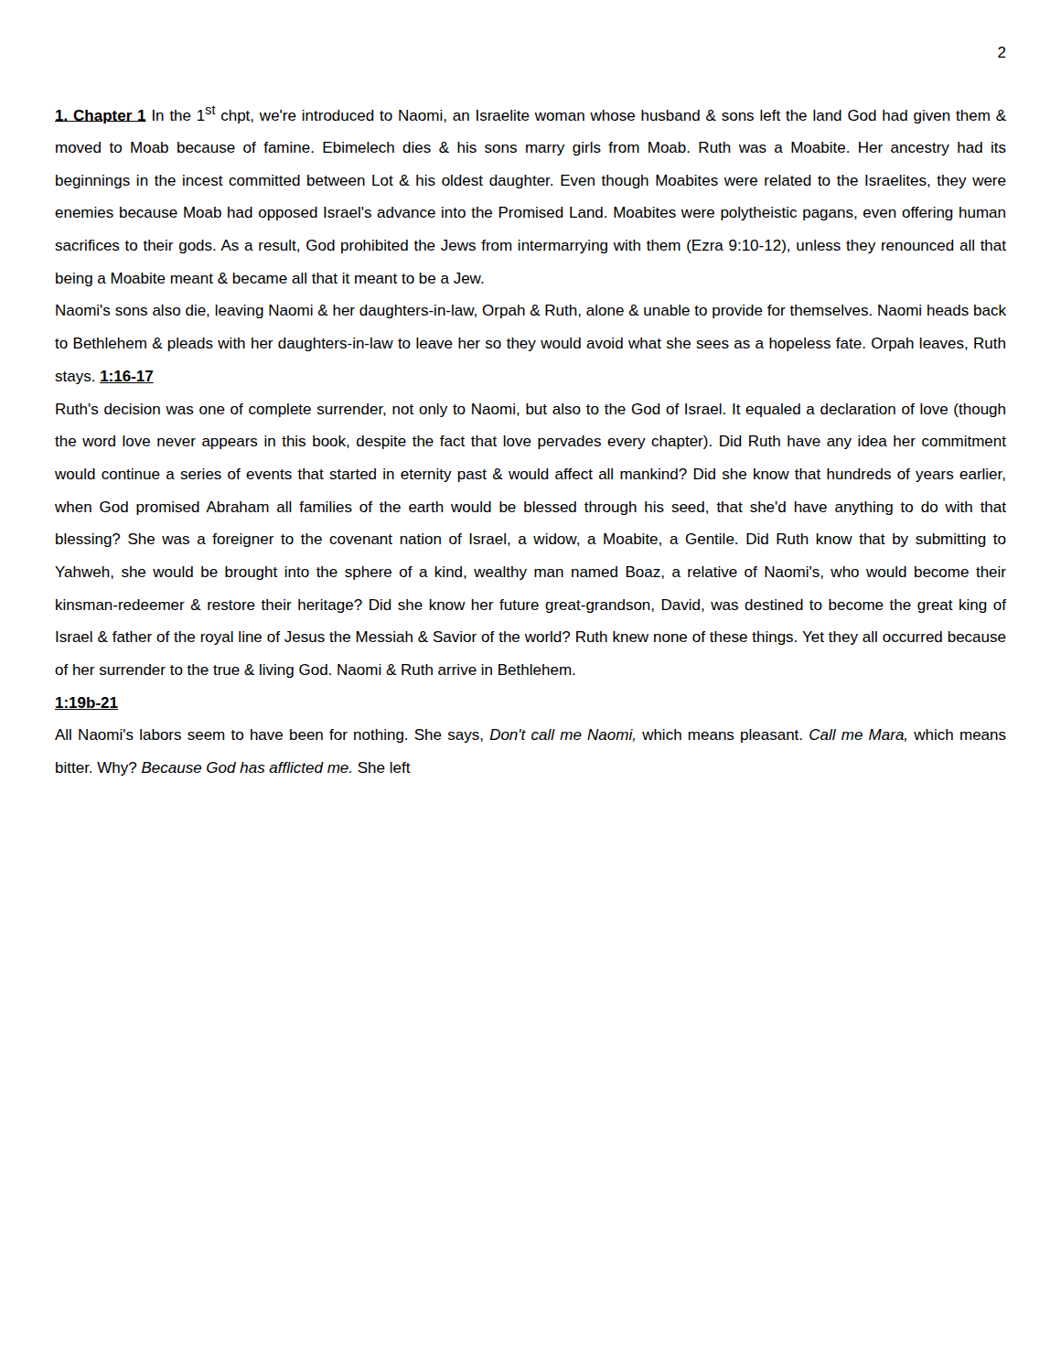2
1. Chapter 1 In the 1st chpt, we're introduced to Naomi, an Israelite woman whose husband & sons left the land God had given them & moved to Moab because of famine. Ebimelech dies & his sons marry girls from Moab. Ruth was a Moabite. Her ancestry had its beginnings in the incest committed between Lot & his oldest daughter. Even though Moabites were related to the Israelites, they were enemies because Moab had opposed Israel's advance into the Promised Land. Moabites were polytheistic pagans, even offering human sacrifices to their gods. As a result, God prohibited the Jews from intermarrying with them (Ezra 9:10-12), unless they renounced all that being a Moabite meant & became all that it meant to be a Jew.
Naomi's sons also die, leaving Naomi & her daughters-in-law, Orpah & Ruth, alone & unable to provide for themselves. Naomi heads back to Bethlehem & pleads with her daughters-in-law to leave her so they would avoid what she sees as a hopeless fate. Orpah leaves, Ruth stays. 1:16-17
Ruth's decision was one of complete surrender, not only to Naomi, but also to the God of Israel. It equaled a declaration of love (though the word love never appears in this book, despite the fact that love pervades every chapter). Did Ruth have any idea her commitment would continue a series of events that started in eternity past & would affect all mankind? Did she know that hundreds of years earlier, when God promised Abraham all families of the earth would be blessed through his seed, that she'd have anything to do with that blessing? She was a foreigner to the covenant nation of Israel, a widow, a Moabite, a Gentile. Did Ruth know that by submitting to Yahweh, she would be brought into the sphere of a kind, wealthy man named Boaz, a relative of Naomi's, who would become their kinsman-redeemer & restore their heritage? Did she know her future great-grandson, David, was destined to become the great king of Israel & father of the royal line of Jesus the Messiah & Savior of the world? Ruth knew none of these things. Yet they all occurred because of her surrender to the true & living God. Naomi & Ruth arrive in Bethlehem.
1:19b-21
All Naomi's labors seem to have been for nothing. She says, Don't call me Naomi, which means pleasant. Call me Mara, which means bitter. Why? Because God has afflicted me. She left